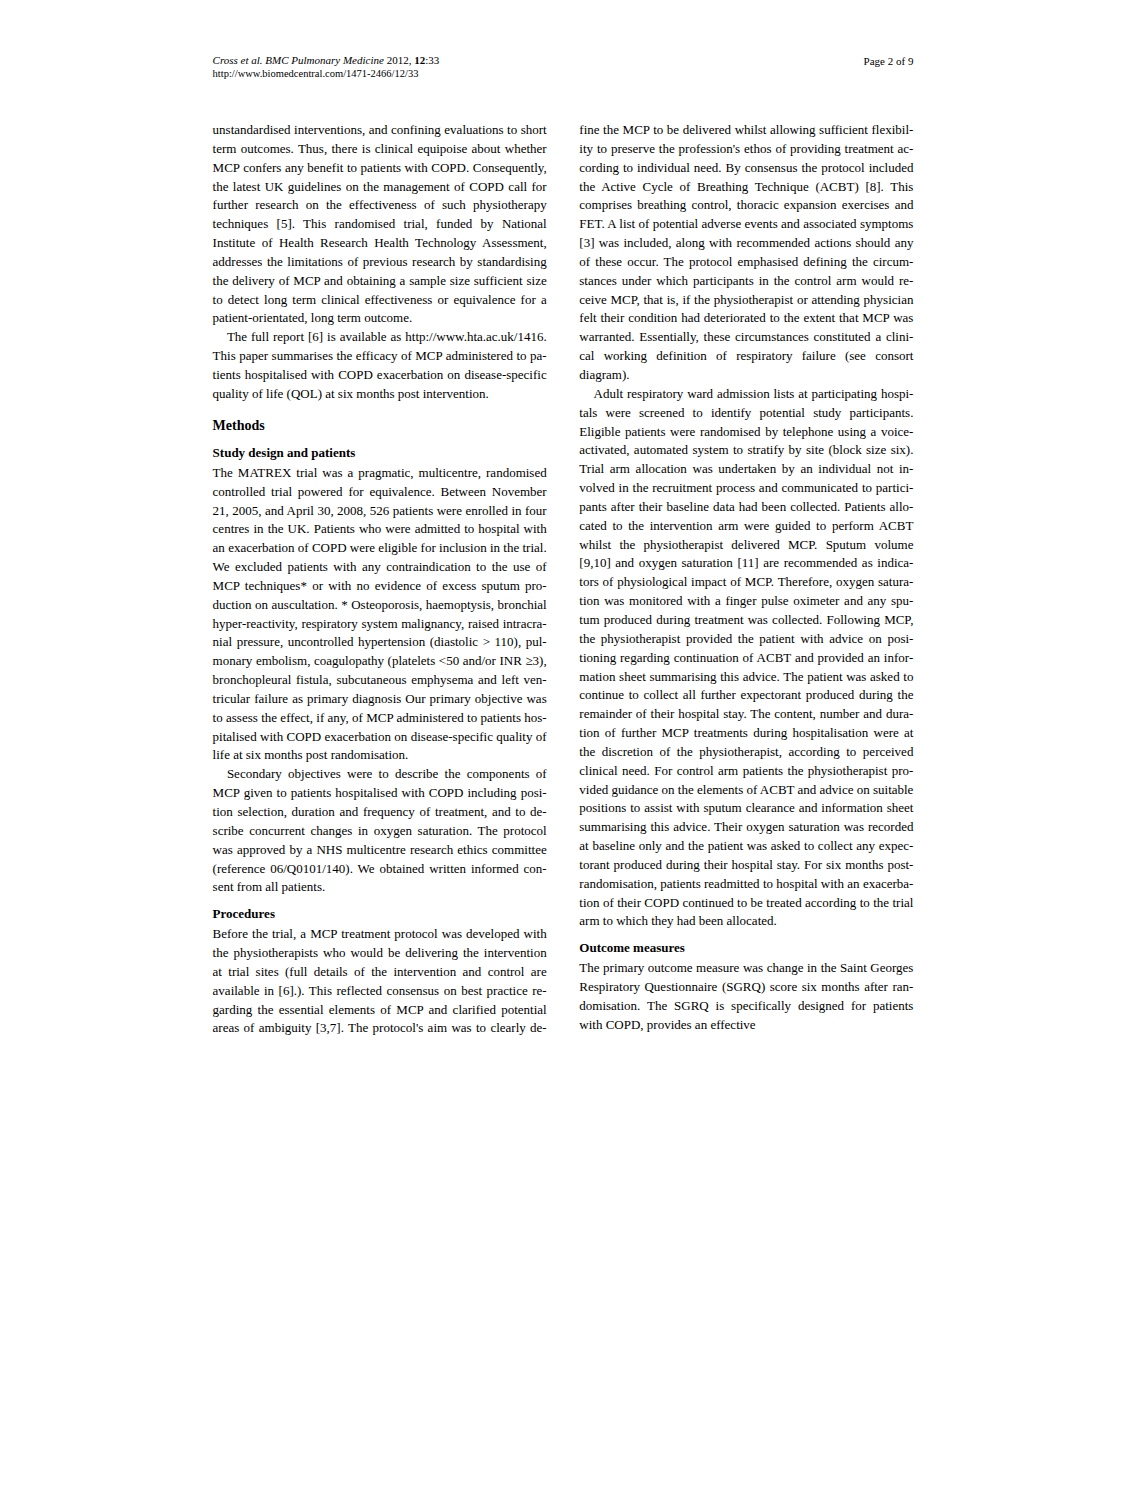Cross et al. BMC Pulmonary Medicine 2012, 12:33
http://www.biomedcentral.com/1471-2466/12/33
Page 2 of 9
unstandardised interventions, and confining evaluations to short term outcomes. Thus, there is clinical equipoise about whether MCP confers any benefit to patients with COPD. Consequently, the latest UK guidelines on the management of COPD call for further research on the effectiveness of such physiotherapy techniques [5]. This randomised trial, funded by National Institute of Health Research Health Technology Assessment, addresses the limitations of previous research by standardising the delivery of MCP and obtaining a sample size sufficient size to detect long term clinical effectiveness or equivalence for a patient-orientated, long term outcome.
The full report [6] is available as http://www.hta.ac.uk/1416. This paper summarises the efficacy of MCP administered to patients hospitalised with COPD exacerbation on disease-specific quality of life (QOL) at six months post intervention.
Methods
Study design and patients
The MATREX trial was a pragmatic, multicentre, randomised controlled trial powered for equivalence. Between November 21, 2005, and April 30, 2008, 526 patients were enrolled in four centres in the UK. Patients who were admitted to hospital with an exacerbation of COPD were eligible for inclusion in the trial. We excluded patients with any contraindication to the use of MCP techniques* or with no evidence of excess sputum production on auscultation. * Osteoporosis, haemoptysis, bronchial hyper-reactivity, respiratory system malignancy, raised intracranial pressure, uncontrolled hypertension (diastolic > 110), pulmonary embolism, coagulopathy (platelets <50 and/or INR ≥3), bronchopleural fistula, subcutaneous emphysema and left ventricular failure as primary diagnosis Our primary objective was to assess the effect, if any, of MCP administered to patients hospitalised with COPD exacerbation on disease-specific quality of life at six months post randomisation.
Secondary objectives were to describe the components of MCP given to patients hospitalised with COPD including position selection, duration and frequency of treatment, and to describe concurrent changes in oxygen saturation. The protocol was approved by a NHS multicentre research ethics committee (reference 06/Q0101/140). We obtained written informed consent from all patients.
Procedures
Before the trial, a MCP treatment protocol was developed with the physiotherapists who would be delivering the intervention at trial sites (full details of the intervention and control are available in [6].). This reflected consensus on best practice regarding the essential elements of MCP and clarified potential areas of ambiguity [3,7]. The protocol's aim was to clearly define the MCP to be delivered whilst allowing sufficient flexibility to preserve the profession's ethos of providing treatment according to individual need. By consensus the protocol included the Active Cycle of Breathing Technique (ACBT) [8]. This comprises breathing control, thoracic expansion exercises and FET. A list of potential adverse events and associated symptoms [3] was included, along with recommended actions should any of these occur. The protocol emphasised defining the circumstances under which participants in the control arm would receive MCP, that is, if the physiotherapist or attending physician felt their condition had deteriorated to the extent that MCP was warranted. Essentially, these circumstances constituted a clinical working definition of respiratory failure (see consort diagram).
Adult respiratory ward admission lists at participating hospitals were screened to identify potential study participants. Eligible patients were randomised by telephone using a voice-activated, automated system to stratify by site (block size six). Trial arm allocation was undertaken by an individual not involved in the recruitment process and communicated to participants after their baseline data had been collected. Patients allocated to the intervention arm were guided to perform ACBT whilst the physiotherapist delivered MCP. Sputum volume [9,10] and oxygen saturation [11] are recommended as indicators of physiological impact of MCP. Therefore, oxygen saturation was monitored with a finger pulse oximeter and any sputum produced during treatment was collected. Following MCP, the physiotherapist provided the patient with advice on positioning regarding continuation of ACBT and provided an information sheet summarising this advice. The patient was asked to continue to collect all further expectorant produced during the remainder of their hospital stay. The content, number and duration of further MCP treatments during hospitalisation were at the discretion of the physiotherapist, according to perceived clinical need. For control arm patients the physiotherapist provided guidance on the elements of ACBT and advice on suitable positions to assist with sputum clearance and information sheet summarising this advice. Their oxygen saturation was recorded at baseline only and the patient was asked to collect any expectorant produced during their hospital stay. For six months post-randomisation, patients readmitted to hospital with an exacerbation of their COPD continued to be treated according to the trial arm to which they had been allocated.
Outcome measures
The primary outcome measure was change in the Saint Georges Respiratory Questionnaire (SGRQ) score six months after randomisation. The SGRQ is specifically designed for patients with COPD, provides an effective